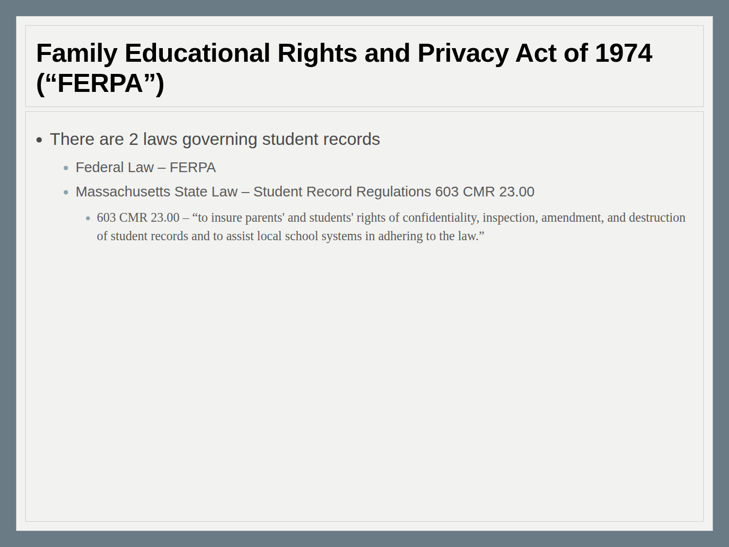Family Educational Rights and Privacy Act of 1974 (“FERPA”)
There are 2 laws governing student records
Federal Law – FERPA
Massachusetts State Law – Student Record Regulations 603 CMR 23.00
603 CMR 23.00 – “to insure parents' and students' rights of confidentiality, inspection, amendment, and destruction of student records and to assist local school systems in adhering to the law.”